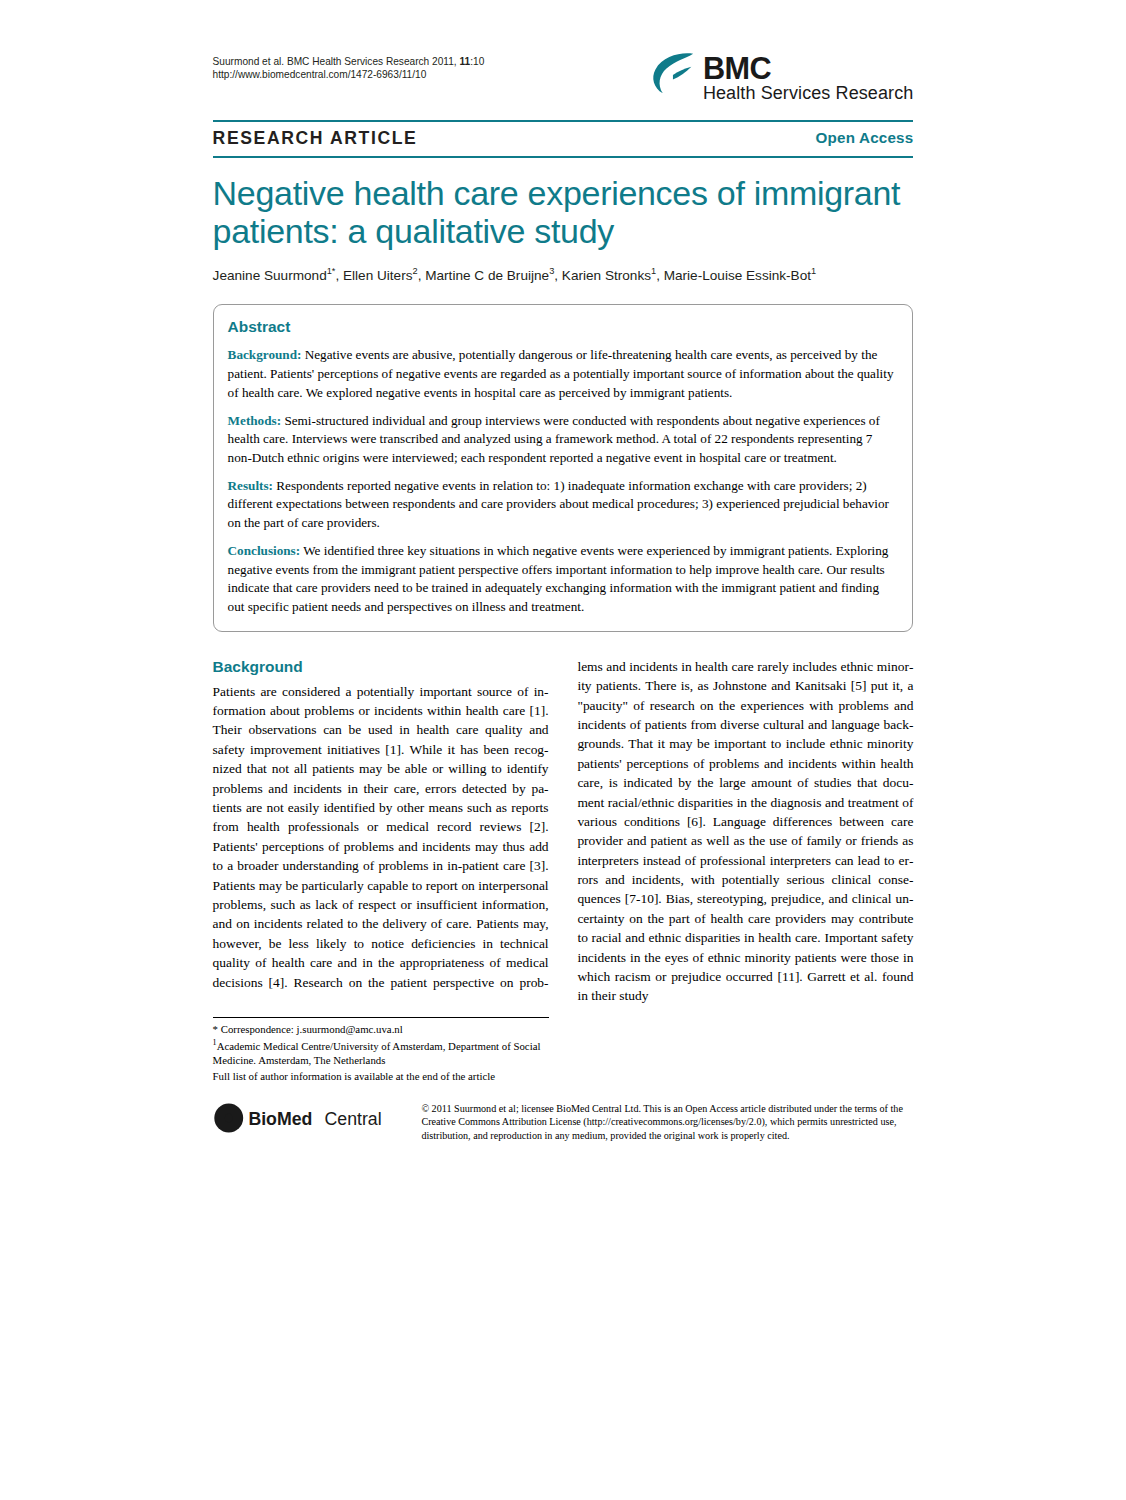Suurmond et al. BMC Health Services Research 2011, 11:10
http://www.biomedcentral.com/1472-6963/11/10
BMC Health Services Research
RESEARCH ARTICLE
Open Access
Negative health care experiences of immigrant
patients: a qualitative study
Jeanine Suurmond1*, Ellen Uiters2, Martine C de Bruijne3, Karien Stronks1, Marie-Louise Essink-Bot1
Abstract
Background: Negative events are abusive, potentially dangerous or life-threatening health care events, as perceived by the patient. Patients' perceptions of negative events are regarded as a potentially important source of information about the quality of health care. We explored negative events in hospital care as perceived by immigrant patients.
Methods: Semi-structured individual and group interviews were conducted with respondents about negative experiences of health care. Interviews were transcribed and analyzed using a framework method. A total of 22 respondents representing 7 non-Dutch ethnic origins were interviewed; each respondent reported a negative event in hospital care or treatment.
Results: Respondents reported negative events in relation to: 1) inadequate information exchange with care providers; 2) different expectations between respondents and care providers about medical procedures; 3) experienced prejudicial behavior on the part of care providers.
Conclusions: We identified three key situations in which negative events were experienced by immigrant patients. Exploring negative events from the immigrant patient perspective offers important information to help improve health care. Our results indicate that care providers need to be trained in adequately exchanging information with the immigrant patient and finding out specific patient needs and perspectives on illness and treatment.
Background
Patients are considered a potentially important source of information about problems or incidents within health care [1]. Their observations can be used in health care quality and safety improvement initiatives [1]. While it has been recognized that not all patients may be able or willing to identify problems and incidents in their care, errors detected by patients are not easily identified by other means such as reports from health professionals or medical record reviews [2]. Patients' perceptions of problems and incidents may thus add to a broader understanding of problems in in-patient care [3]. Patients may be particularly capable to report on interpersonal problems, such as lack of respect or insufficient information, and on incidents related to the delivery of care. Patients may, however, be less likely to notice deficiencies in technical quality of health care and in the appropriateness of medical decisions [4]. Research on the patient perspective on problems and incidents in health care rarely includes ethnic minority patients. There is, as Johnstone and Kanitsaki [5] put it, a "paucity" of research on the experiences with problems and incidents of patients from diverse cultural and language backgrounds. That it may be important to include ethnic minority patients' perceptions of problems and incidents within health care, is indicated by the large amount of studies that document racial/ethnic disparities in the diagnosis and treatment of various conditions [6]. Language differences between care provider and patient as well as the use of family or friends as interpreters instead of professional interpreters can lead to errors and incidents, with potentially serious clinical consequences [7-10]. Bias, stereotyping, prejudice, and clinical uncertainty on the part of health care providers may contribute to racial and ethnic disparities in health care. Important safety incidents in the eyes of ethnic minority patients were those in which racism or prejudice occurred [11]. Garrett et al. found in their study
* Correspondence: j.suurmond@amc.uva.nl
1Academic Medical Centre/University of Amsterdam, Department of Social Medicine. Amsterdam, The Netherlands
Full list of author information is available at the end of the article
BioMed Central
© 2011 Suurmond et al; licensee BioMed Central Ltd. This is an Open Access article distributed under the terms of the Creative Commons Attribution License (http://creativecommons.org/licenses/by/2.0), which permits unrestricted use, distribution, and reproduction in any medium, provided the original work is properly cited.